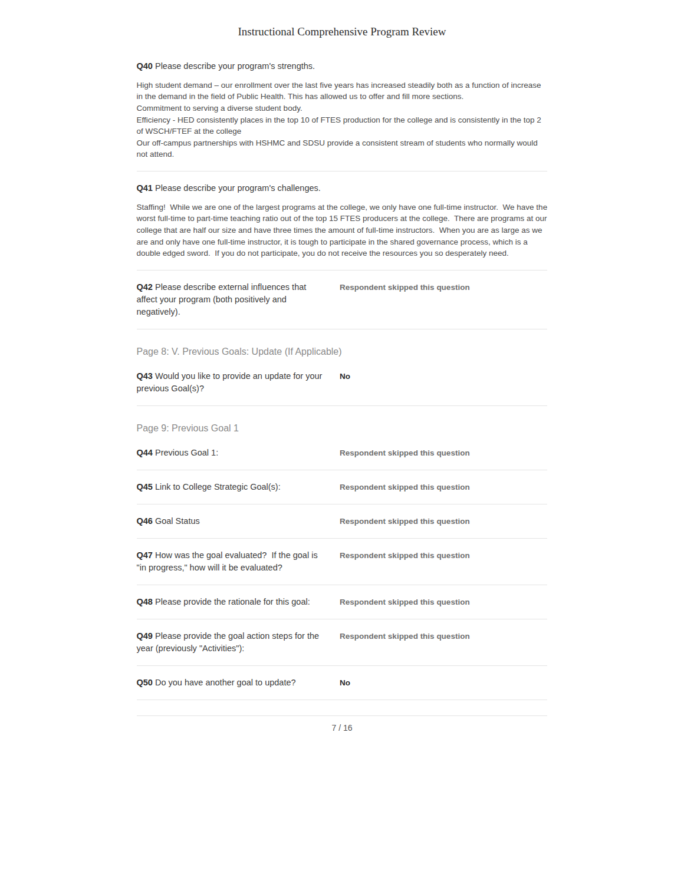Instructional Comprehensive Program Review
Q40 Please describe your program's strengths.
High student demand – our enrollment over the last five years has increased steadily both as a function of increase in the demand in the field of Public Health. This has allowed us to offer and fill more sections.
Commitment to serving a diverse student body.
Efficiency - HED consistently places in the top 10 of FTES production for the college and is consistently in the top 2 of WSCH/FTEF at the college
Our off-campus partnerships with HSHMC and SDSU provide a consistent stream of students who normally would not attend.
Q41 Please describe your program's challenges.
Staffing! While we are one of the largest programs at the college, we only have one full-time instructor. We have the worst full-time to part-time teaching ratio out of the top 15 FTES producers at the college. There are programs at our college that are half our size and have three times the amount of full-time instructors. When you are as large as we are and only have one full-time instructor, it is tough to participate in the shared governance process, which is a double edged sword. If you do not participate, you do not receive the resources you so desperately need.
Q42 Please describe external influences that affect your program (both positively and negatively).
Respondent skipped this question
Page 8: V. Previous Goals: Update (If Applicable)
Q43 Would you like to provide an update for your previous Goal(s)?
No
Page 9: Previous Goal 1
Q44 Previous Goal 1:
Respondent skipped this question
Q45 Link to College Strategic Goal(s):
Respondent skipped this question
Q46 Goal Status
Respondent skipped this question
Q47 How was the goal evaluated? If the goal is "in progress," how will it be evaluated?
Respondent skipped this question
Q48 Please provide the rationale for this goal:
Respondent skipped this question
Q49 Please provide the goal action steps for the year (previously "Activities"):
Respondent skipped this question
Q50 Do you have another goal to update?
No
7 / 16